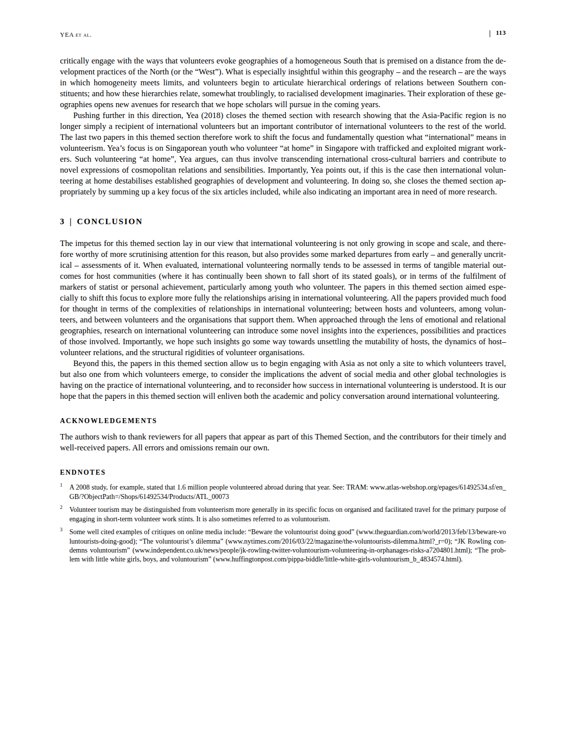Yea et al. 113
critically engage with the ways that volunteers evoke geographies of a homogeneous South that is premised on a distance from the development practices of the North (or the “West”). What is especially insightful within this geography – and the research – are the ways in which homogeneity meets limits, and volunteers begin to articulate hierarchical orderings of relations between Southern constituents; and how these hierarchies relate, somewhat troublingly, to racialised development imaginaries. Their exploration of these geographies opens new avenues for research that we hope scholars will pursue in the coming years.
Pushing further in this direction, Yea (2018) closes the themed section with research showing that the Asia-Pacific region is no longer simply a recipient of international volunteers but an important contributor of international volunteers to the rest of the world. The last two papers in this themed section therefore work to shift the focus and fundamentally question what “international” means in volunteerism. Yea’s focus is on Singaporean youth who volunteer “at home” in Singapore with trafficked and exploited migrant workers. Such volunteering “at home”, Yea argues, can thus involve transcending international cross-cultural barriers and contribute to novel expressions of cosmopolitan relations and sensibilities. Importantly, Yea points out, if this is the case then international volunteering at home destabilises established geographies of development and volunteering. In doing so, she closes the themed section appropriately by summing up a key focus of the six articles included, while also indicating an important area in need of more research.
3|CONCLUSION
The impetus for this themed section lay in our view that international volunteering is not only growing in scope and scale, and therefore worthy of more scrutinising attention for this reason, but also provides some marked departures from early – and generally uncritical – assessments of it. When evaluated, international volunteering normally tends to be assessed in terms of tangible material outcomes for host communities (where it has continually been shown to fall short of its stated goals), or in terms of the fulfilment of markers of statist or personal achievement, particularly among youth who volunteer. The papers in this themed section aimed especially to shift this focus to explore more fully the relationships arising in international volunteering. All the papers provided much food for thought in terms of the complexities of relationships in international volunteering; between hosts and volunteers, among volunteers, and between volunteers and the organisations that support them. When approached through the lens of emotional and relational geographies, research on international volunteering can introduce some novel insights into the experiences, possibilities and practices of those involved. Importantly, we hope such insights go some way towards unsettling the mutability of hosts, the dynamics of host–volunteer relations, and the structural rigidities of volunteer organisations.
Beyond this, the papers in this themed section allow us to begin engaging with Asia as not only a site to which volunteers travel, but also one from which volunteers emerge, to consider the implications the advent of social media and other global technologies is having on the practice of international volunteering, and to reconsider how success in international volunteering is understood. It is our hope that the papers in this themed section will enliven both the academic and policy conversation around international volunteering.
ACKNOWLEDGEMENTS
The authors wish to thank reviewers for all papers that appear as part of this Themed Section, and the contributors for their timely and well-received papers. All errors and omissions remain our own.
ENDNOTES
A 2008 study, for example, stated that 1.6 million people volunteered abroad during that year. See: TRAM: www.atlas-webshop.org/epages/61492534.sf/en_GB/?ObjectPath=/Shops/61492534/Products/ATL_00073
Volunteer tourism may be distinguished from volunteerism more generally in its specific focus on organised and facilitated travel for the primary purpose of engaging in short-term volunteer work stints. It is also sometimes referred to as voluntourism.
Some well cited examples of critiques on online media include: “Beware the voluntourist doing good” (www.theguardian.com/world/2013/feb/13/beware-voluntourists-doing-good); “The voluntourist’s dilemma” (www.nytimes.com/2016/03/22/magazine/the-voluntourists-dilemma.html?_r=0); “JK Rowling condemns voluntourism” (www.independent.co.uk/news/people/jk-rowling-twitter-voluntourism-volunteering-in-orphanages-risks-a7204801.html); “The problem with little white girls, boys, and voluntourism” (www.huffingtonpost.com/pippa-biddle/little-white-girls-voluntourism_b_4834574.html).